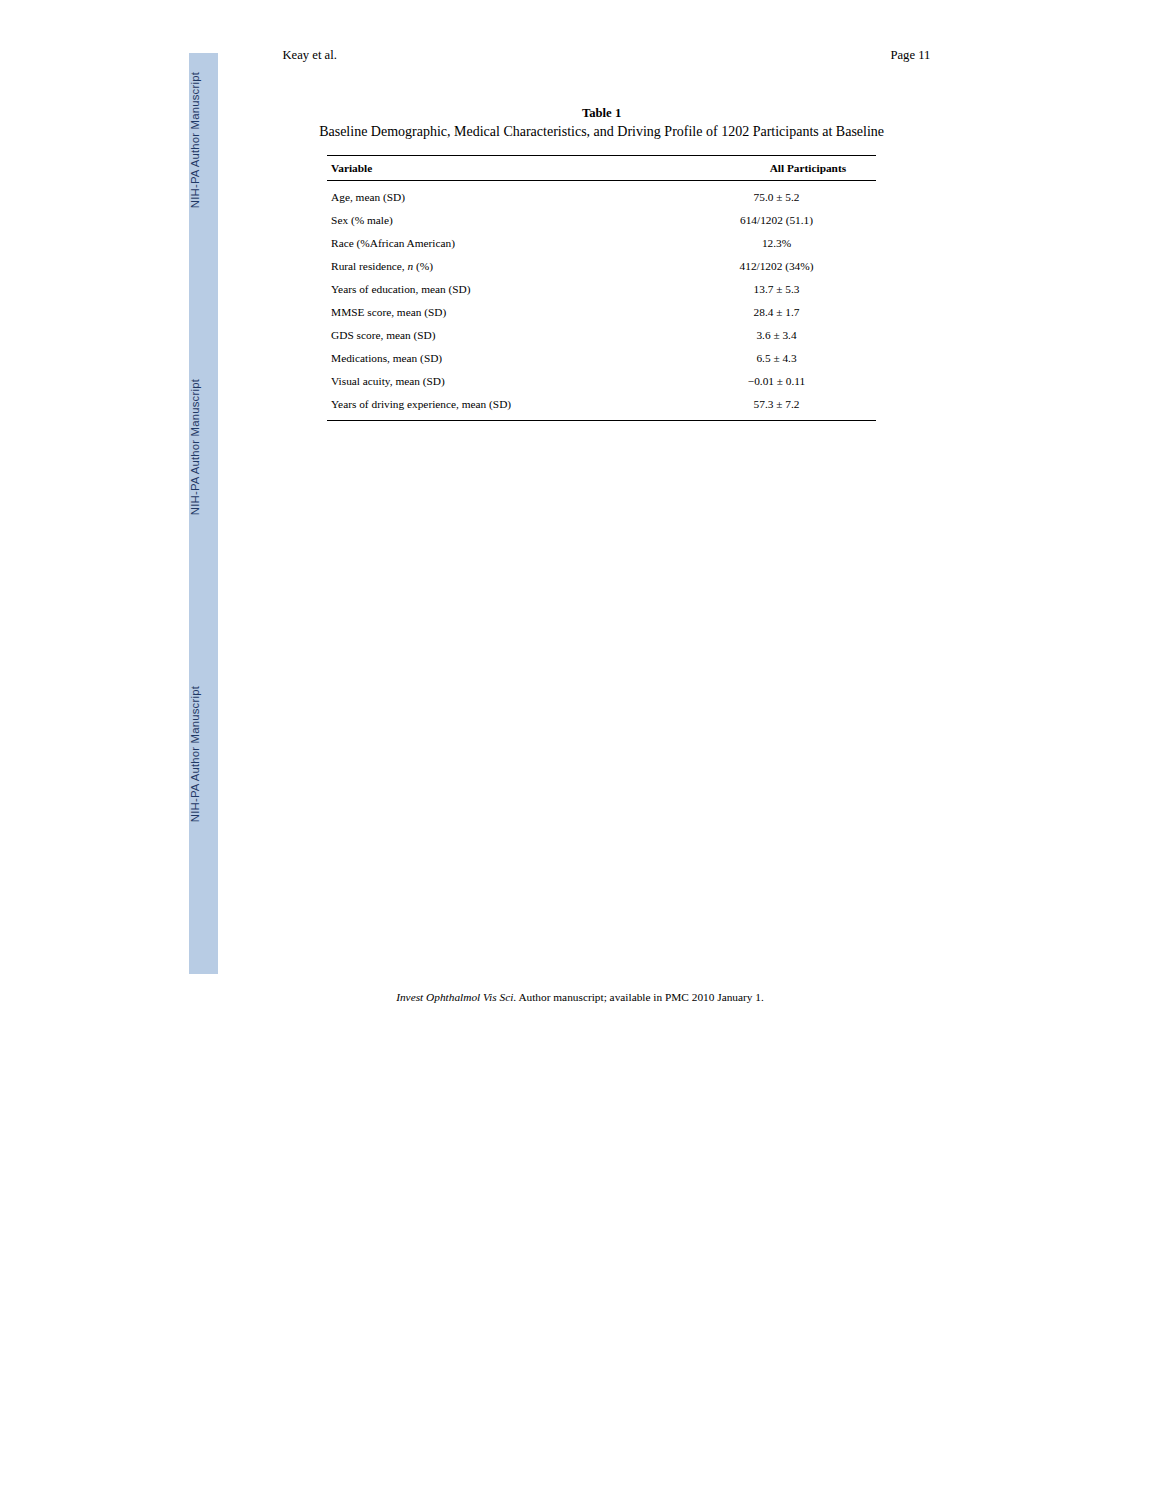NIH-PA Author Manuscript
NIH-PA Author Manuscript
NIH-PA Author Manuscript
Keay et al. Page 11
Table 1
Baseline Demographic, Medical Characteristics, and Driving Profile of 1202 Participants at Baseline
| Variable | All Participants |
| --- | --- |
| Age, mean (SD) | 75.0 ± 5.2 |
| Sex (% male) | 614/1202 (51.1) |
| Race (%African American) | 12.3% |
| Rural residence, n (%) | 412/1202 (34%) |
| Years of education, mean (SD) | 13.7 ± 5.3 |
| MMSE score, mean (SD) | 28.4 ± 1.7 |
| GDS score, mean (SD) | 3.6 ± 3.4 |
| Medications, mean (SD) | 6.5 ± 4.3 |
| Visual acuity, mean (SD) | −0.01 ± 0.11 |
| Years of driving experience, mean (SD) | 57.3 ± 7.2 |
Invest Ophthalmol Vis Sci. Author manuscript; available in PMC 2010 January 1.